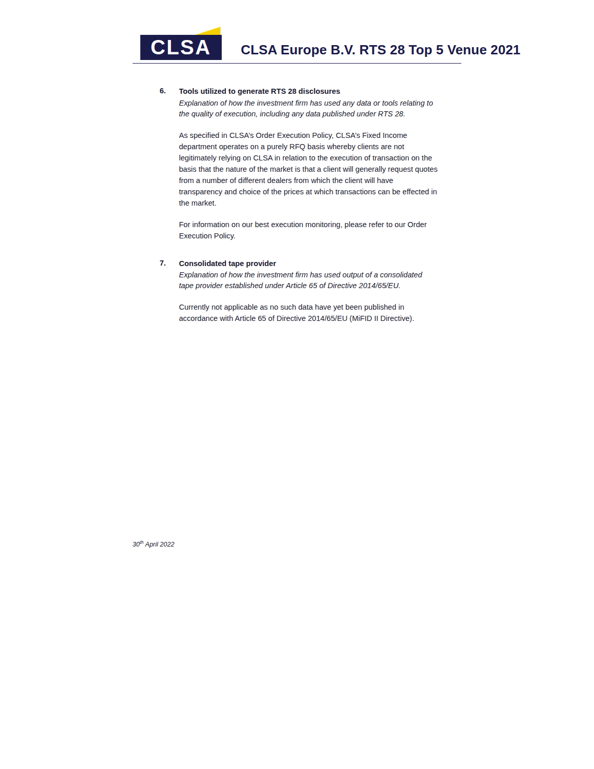CLSA
CLSA Europe B.V. RTS 28 Top 5 Venue 2021
6.
Tools utilized to generate RTS 28 disclosures
Explanation of how the investment firm has used any data or tools relating to the quality of execution, including any data published under RTS 28.
As specified in CLSA’s Order Execution Policy, CLSA’s Fixed Income department operates on a purely RFQ basis whereby clients are not legitimately relying on CLSA in relation to the execution of transaction on the basis that the nature of the market is that a client will generally request quotes from a number of different dealers from which the client will have transparency and choice of the prices at which transactions can be effected in the market.
For information on our best execution monitoring, please refer to our Order Execution Policy.
7.
Consolidated tape provider
Explanation of how the investment firm has used output of a consolidated tape provider established under Article 65 of Directive 2014/65/EU.
Currently not applicable as no such data have yet been published in accordance with Article 65 of Directive 2014/65/EU (MiFID II Directive).
30th April 2022